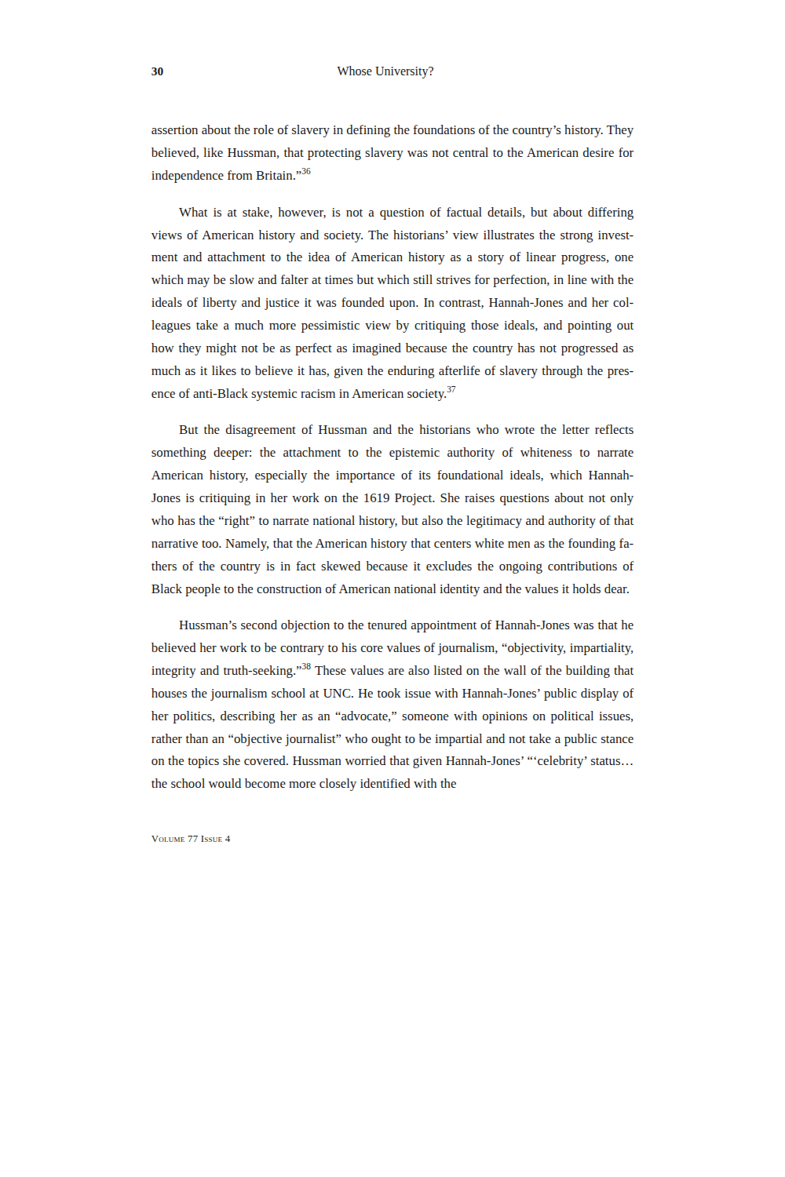30 Whose University?
assertion about the role of slavery in defining the foundations of the country’s history. They believed, like Hussman, that protecting slavery was not central to the American desire for independence from Britain.”36
What is at stake, however, is not a question of factual details, but about differing views of American history and society. The historians’ view illustrates the strong investment and attachment to the idea of American history as a story of linear progress, one which may be slow and falter at times but which still strives for perfection, in line with the ideals of liberty and justice it was founded upon. In contrast, Hannah-Jones and her colleagues take a much more pessimistic view by critiquing those ideals, and pointing out how they might not be as perfect as imagined because the country has not progressed as much as it likes to believe it has, given the enduring afterlife of slavery through the presence of anti-Black systemic racism in American society.37
But the disagreement of Hussman and the historians who wrote the letter reflects something deeper: the attachment to the epistemic authority of whiteness to narrate American history, especially the importance of its foundational ideals, which Hannah-Jones is critiquing in her work on the 1619 Project. She raises questions about not only who has the “right” to narrate national history, but also the legitimacy and authority of that narrative too. Namely, that the American history that centers white men as the founding fathers of the country is in fact skewed because it excludes the ongoing contributions of Black people to the construction of American national identity and the values it holds dear.
Hussman’s second objection to the tenured appointment of Hannah-Jones was that he believed her work to be contrary to his core values of journalism, “objectivity, impartiality, integrity and truth-seeking.”38 These values are also listed on the wall of the building that houses the journalism school at UNC. He took issue with Hannah-Jones’ public display of her politics, describing her as an “advocate,” someone with opinions on political issues, rather than an “objective journalist” who ought to be impartial and not take a public stance on the topics she covered. Hussman worried that given Hannah-Jones’ “‘celebrity’ status…the school would become more closely identified with the
Volume 77 Issue 4